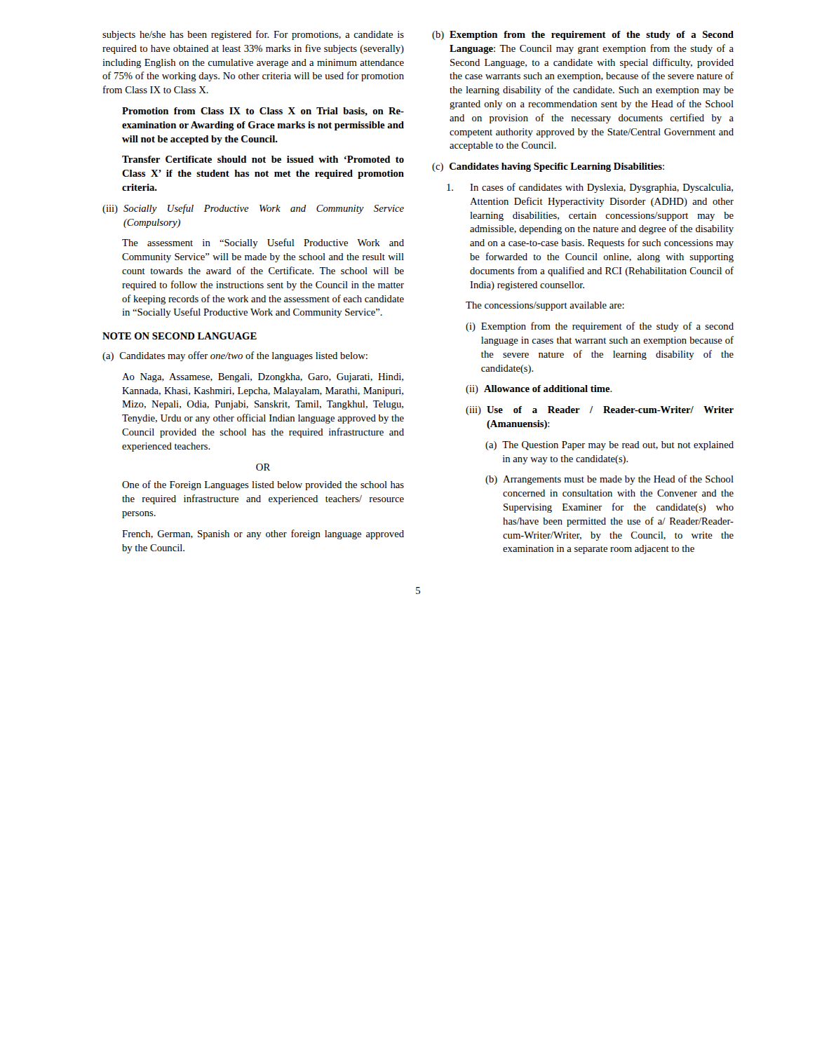subjects he/she has been registered for. For promotions, a candidate is required to have obtained at least 33% marks in five subjects (severally) including English on the cumulative average and a minimum attendance of 75% of the working days. No other criteria will be used for promotion from Class IX to Class X.
Promotion from Class IX to Class X on Trial basis, on Re-examination or Awarding of Grace marks is not permissible and will not be accepted by the Council.
Transfer Certificate should not be issued with ‘Promoted to Class X’ if the student has not met the required promotion criteria.
(iii)
Socially Useful Productive Work and Community Service (Compulsory)
The assessment in “Socially Useful Productive Work and Community Service” will be made by the school and the result will count towards the award of the Certificate. The school will be required to follow the instructions sent by the Council in the matter of keeping records of the work and the assessment of each candidate in “Socially Useful Productive Work and Community Service”.
NOTE ON SECOND LANGUAGE
(a)
Candidates may offer one/two of the languages listed below:
Ao Naga, Assamese, Bengali, Dzongkha, Garo, Gujarati, Hindi, Kannada, Khasi, Kashmiri, Lepcha, Malayalam, Marathi, Manipuri, Mizo, Nepali, Odia, Punjabi, Sanskrit, Tamil, Tangkhul, Telugu, Tenydie, Urdu or any other official Indian language approved by the Council provided the school has the required infrastructure and experienced teachers.
OR
One of the Foreign Languages listed below provided the school has the required infrastructure and experienced teachers/ resource persons.
French, German, Spanish or any other foreign language approved by the Council.
(b)
Exemption from the requirement of the study of a Second Language: The Council may grant exemption from the study of a Second Language, to a candidate with special difficulty, provided the case warrants such an exemption, because of the severe nature of the learning disability of the candidate. Such an exemption may be granted only on a recommendation sent by the Head of the School and on provision of the necessary documents certified by a competent authority approved by the State/Central Government and acceptable to the Council.
(c)
Candidates having Specific Learning Disabilities:
1.
In cases of candidates with Dyslexia, Dysgraphia, Dyscalculia, Attention Deficit Hyperactivity Disorder (ADHD) and other learning disabilities, certain concessions/support may be admissible, depending on the nature and degree of the disability and on a case-to-case basis. Requests for such concessions may be forwarded to the Council online, along with supporting documents from a qualified and RCI (Rehabilitation Council of India) registered counsellor.
The concessions/support available are:
(i)
Exemption from the requirement of the study of a second language in cases that warrant such an exemption because of the severe nature of the learning disability of the candidate(s).
(ii)
Allowance of additional time.
(iii)
Use of a Reader / Reader-cum-Writer/ Writer (Amanuensis):
(a)
The Question Paper may be read out, but not explained in any way to the candidate(s).
(b)
Arrangements must be made by the Head of the School concerned in consultation with the Convener and the Supervising Examiner for the candidate(s) who has/have been permitted the use of a/ Reader/Reader-cum-Writer/Writer, by the Council, to write the examination in a separate room adjacent to the
5